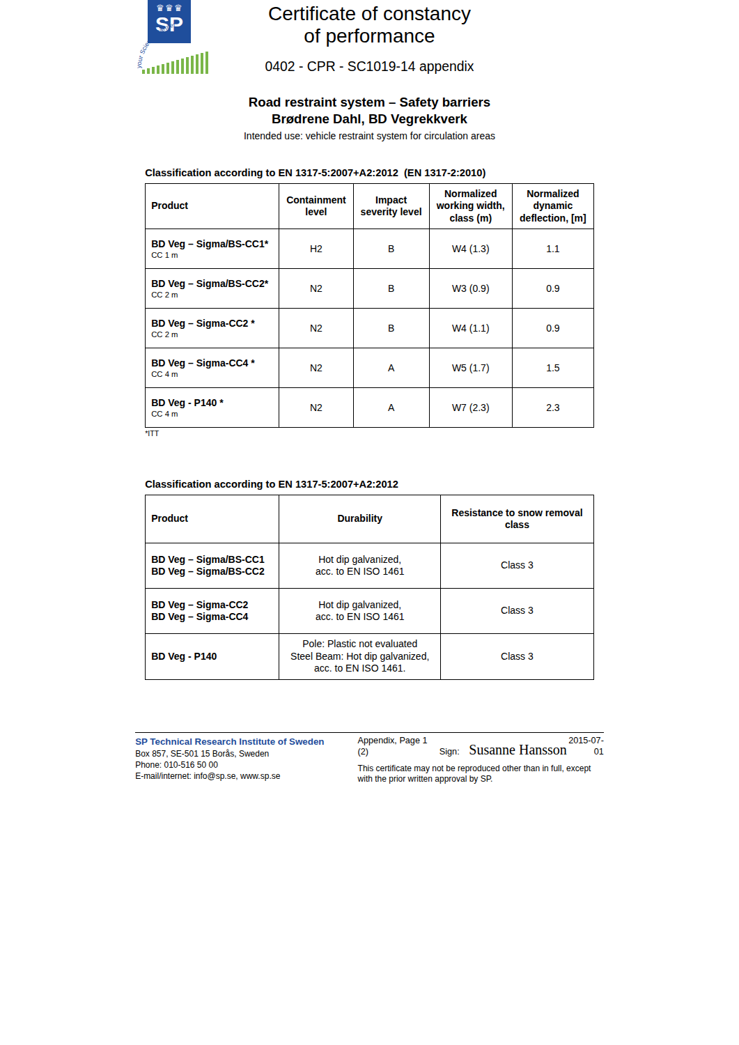♛♛♛
SP
your Science Partner
Certificate of constancy
of performance
0402 - CPR - SC1019-14 appendix
Road restraint system – Safety barriers
Brødrene Dahl, BD Vegrekkverk
Intended use: vehicle restraint system for circulation areas
Classification according to EN 1317-5:2007+A2:2012 (EN 1317-2:2010)
| Product | Containment level | Impact severity level | Normalized working width, class (m) | Normalized dynamic deflection, [m] |
| --- | --- | --- | --- | --- |
| BD Veg – Sigma/BS-CC1* CC 1 m | H2 | B | W4 (1.3) | 1.1 |
| BD Veg – Sigma/BS-CC2* CC 2 m | N2 | B | W3 (0.9) | 0.9 |
| BD Veg – Sigma-CC2 * CC 2 m | N2 | B | W4 (1.1) | 0.9 |
| BD Veg – Sigma-CC4 * CC 4 m | N2 | A | W5 (1.7) | 1.5 |
| BD Veg - P140 * CC 4 m | N2 | A | W7 (2.3) | 2.3 |
*ITT
Classification according to EN 1317-5:2007+A2:2012
| Product | Durability | Resistance to snow removal class |
| --- | --- | --- |
| BD Veg – Sigma/BS-CC1 BD Veg – Sigma/BS-CC2 | Hot dip galvanized, acc. to EN ISO 1461 | Class 3 |
| BD Veg – Sigma-CC2 BD Veg – Sigma-CC4 | Hot dip galvanized, acc. to EN ISO 1461 | Class 3 |
| BD Veg - P140 | Pole: Plastic not evaluated Steel Beam: Hot dip galvanized, acc. to EN ISO 1461. | Class 3 |
SP Technical Research Institute of Sweden
Box 857, SE-501 15 Borås, Sweden
Phone: 010-516 50 00
E-mail/internet: info@sp.se, www.sp.se
Appendix, Page 1 (2)
Sign:
Susanne Hansson
2015-07-01
This certificate may not be reproduced other than in full, except with the prior written approval by SP.